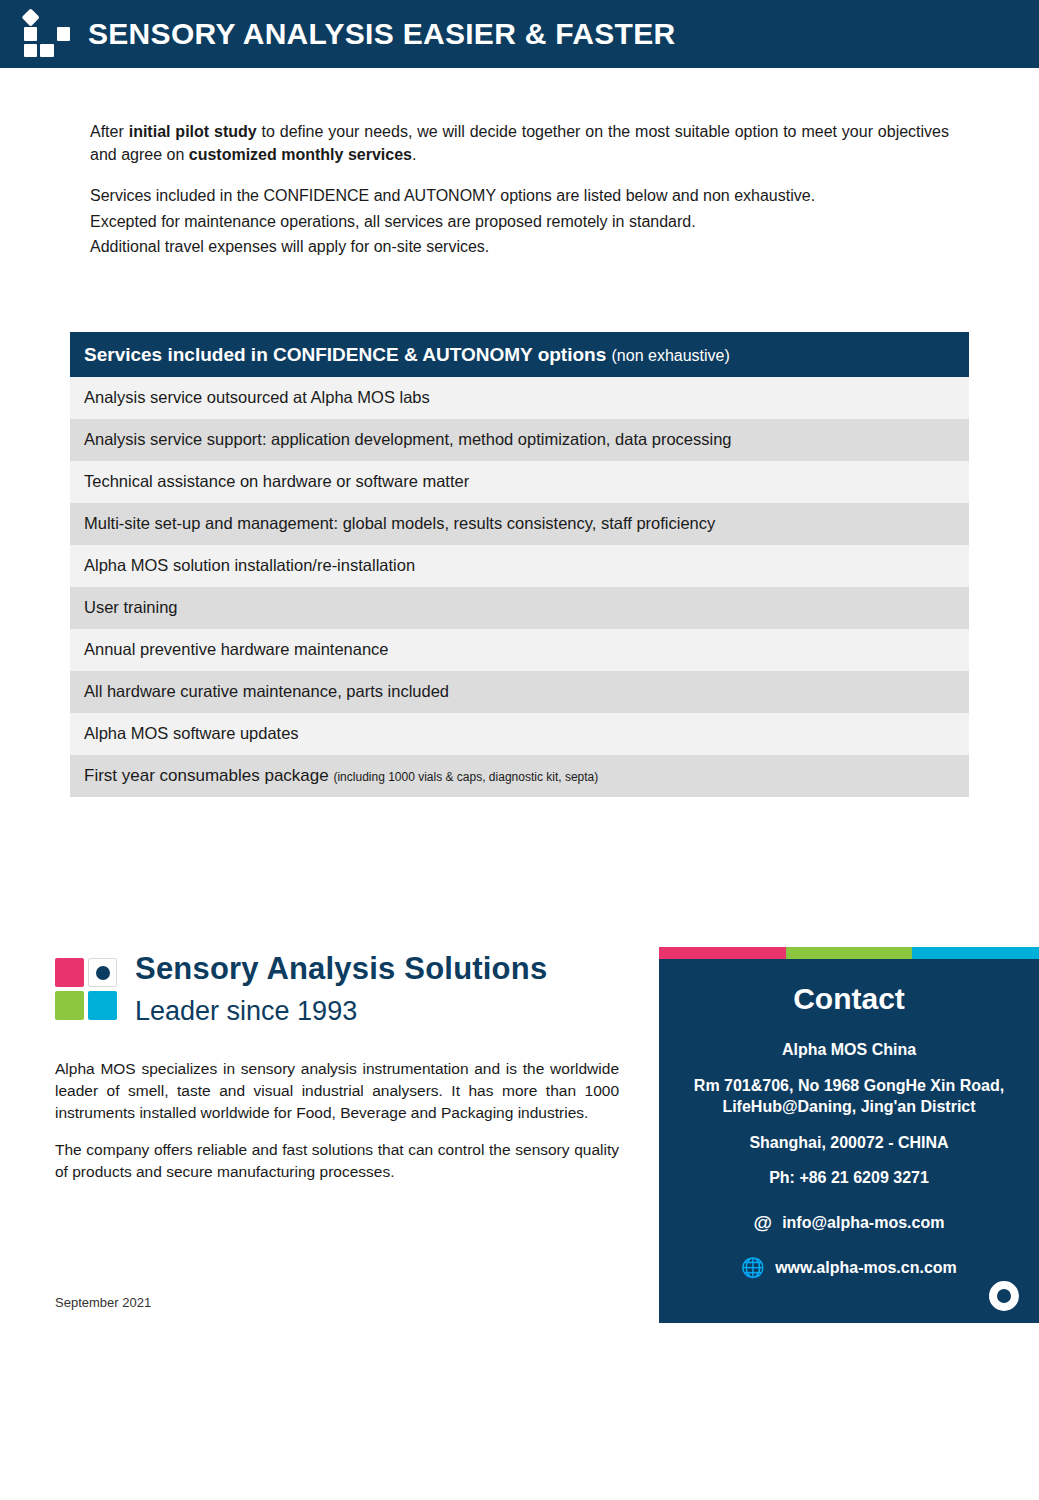SENSORY ANALYSIS EASIER & FASTER
After initial pilot study to define your needs, we will decide together on the most suitable option to meet your objectives and agree on customized monthly services.
Services included in the CONFIDENCE and AUTONOMY options are listed below and non exhaustive.
Excepted for maintenance operations, all services are proposed remotely in standard.
Additional travel expenses will apply for on-site services.
Services included in CONFIDENCE & AUTONOMY options (non exhaustive)
| Analysis service outsourced at Alpha MOS labs |
| Analysis service support: application development, method optimization, data processing |
| Technical assistance on hardware or software matter |
| Multi-site set-up and management: global models, results consistency, staff proficiency |
| Alpha MOS solution installation/re-installation |
| User training |
| Annual preventive hardware maintenance |
| All hardware curative maintenance, parts included |
| Alpha MOS software updates |
| First year consumables package (including 1000 vials & caps, diagnostic kit, septa) |
Sensory Analysis Solutions
Leader since 1993
Alpha MOS specializes in sensory analysis instrumentation and is the worldwide leader of smell, taste and visual industrial analysers. It has more than 1000 instruments installed worldwide for Food, Beverage and Packaging industries.
The company offers reliable and fast solutions that can control the sensory quality of products and secure manufacturing processes.
Contact
Alpha MOS China
Rm 701&706, No 1968 GongHe Xin Road,
LifeHub@Daning, Jing'an District
Shanghai, 200072 - CHINA
Ph: +86 21 6209 3271
@ info@alpha-mos.com
🌐 www.alpha-mos.cn.com
September 2021